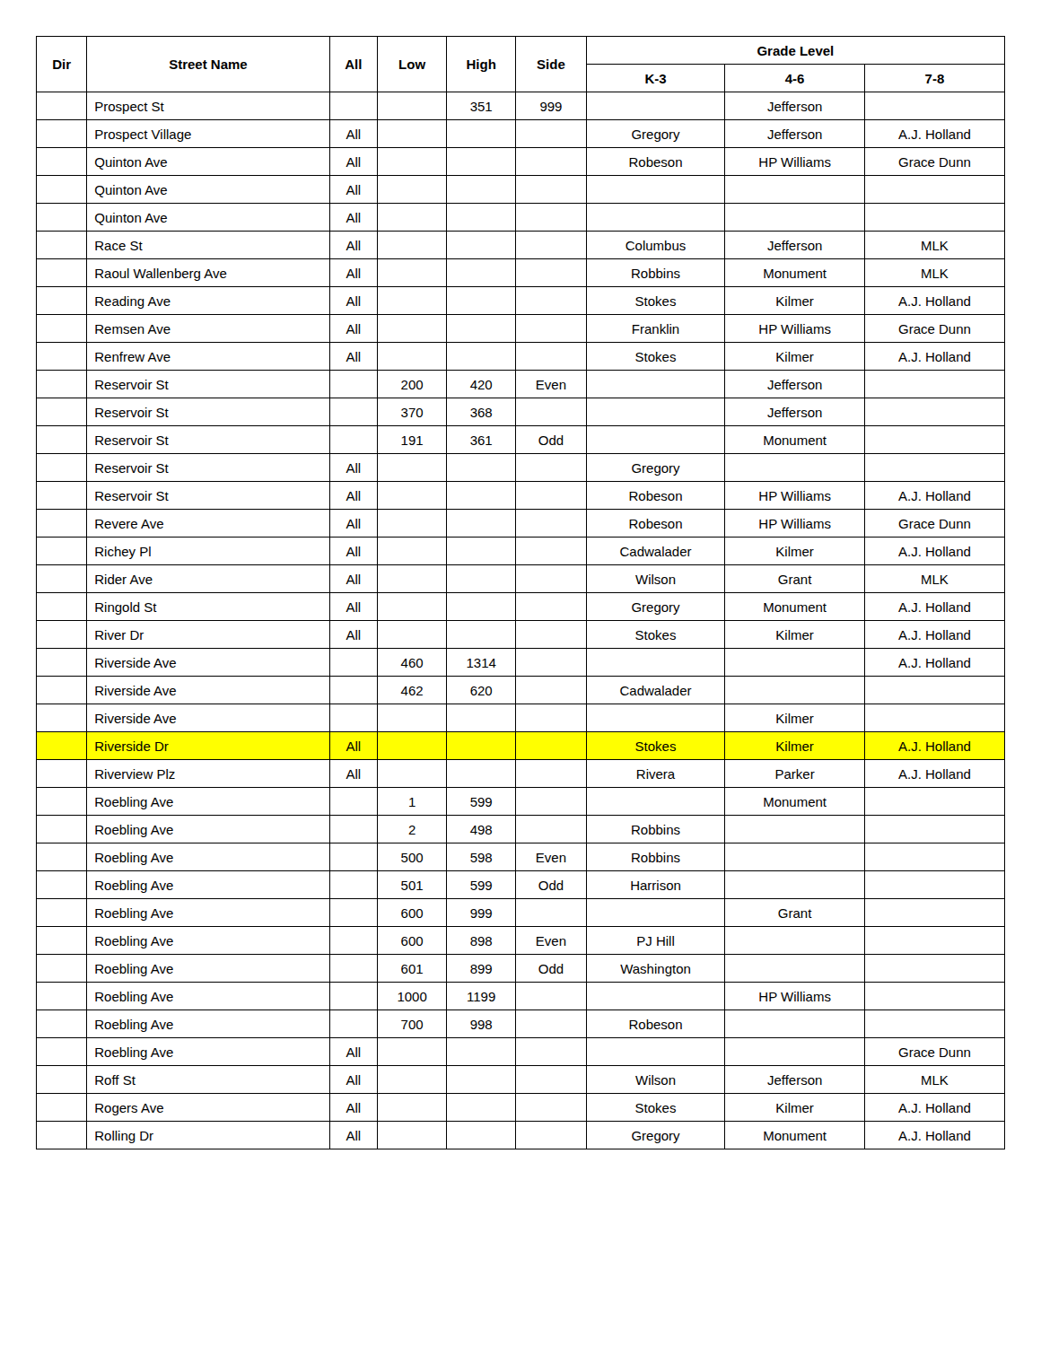| Dir | Street Name | All | Low | High | Side | Grade Level |
| --- | --- | --- | --- | --- | --- | --- |
| K-3 | 4-6 | 7-8 |
| | Prospect St | | | 351 | 999 | | Jefferson | |
| | Prospect Village | All | | | | Gregory | Jefferson | A.J. Holland |
| | Quinton Ave | All | | | | Robeson | HP Williams | Grace Dunn |
| | Quinton Ave | All | | | | | | |
| | Quinton Ave | All | | | | | | |
| | Race St | All | | | | Columbus | Jefferson | MLK |
| | Raoul Wallenberg Ave | All | | | | Robbins | Monument | MLK |
| | Reading Ave | All | | | | Stokes | Kilmer | A.J. Holland |
| | Remsen Ave | All | | | | Franklin | HP Williams | Grace Dunn |
| | Renfrew Ave | All | | | | Stokes | Kilmer | A.J. Holland |
| | Reservoir St | | 200 | 420 | Even | | Jefferson | |
| | Reservoir St | | 370 | 368 | | | Jefferson | |
| | Reservoir St | | 191 | 361 | Odd | | Monument | |
| | Reservoir St | All | | | | Gregory | | |
| | Reservoir St | All | | | | Robeson | HP Williams | A.J. Holland |
| | Revere Ave | All | | | | Robeson | HP Williams | Grace Dunn |
| | Richey Pl | All | | | | Cadwalader | Kilmer | A.J. Holland |
| | Rider Ave | All | | | | Wilson | Grant | MLK |
| | Ringold St | All | | | | Gregory | Monument | A.J. Holland |
| | River Dr | All | | | | Stokes | Kilmer | A.J. Holland |
| | Riverside Ave | | 460 | 1314 | | | | A.J. Holland |
| | Riverside Ave | | 462 | 620 | | Cadwalader | | |
| | Riverside Ave | | | | | | Kilmer | |
| | Riverside Dr | All | | | | Stokes | Kilmer | A.J. Holland |
| | Riverview Plz | All | | | | Rivera | Parker | A.J. Holland |
| | Roebling Ave | | 1 | 599 | | | Monument | |
| | Roebling Ave | | 2 | 498 | | Robbins | | |
| | Roebling Ave | | 500 | 598 | Even | Robbins | | |
| | Roebling Ave | | 501 | 599 | Odd | Harrison | | |
| | Roebling Ave | | 600 | 999 | | | Grant | |
| | Roebling Ave | | 600 | 898 | Even | PJ Hill | | |
| | Roebling Ave | | 601 | 899 | Odd | Washington | | |
| | Roebling Ave | | 1000 | 1199 | | | HP Williams | |
| | Roebling Ave | | 700 | 998 | | Robeson | | |
| | Roebling Ave | All | | | | | | Grace Dunn |
| | Roff St | All | | | | Wilson | Jefferson | MLK |
| | Rogers Ave | All | | | | Stokes | Kilmer | A.J. Holland |
| | Rolling Dr | All | | | | Gregory | Monument | A.J. Holland |